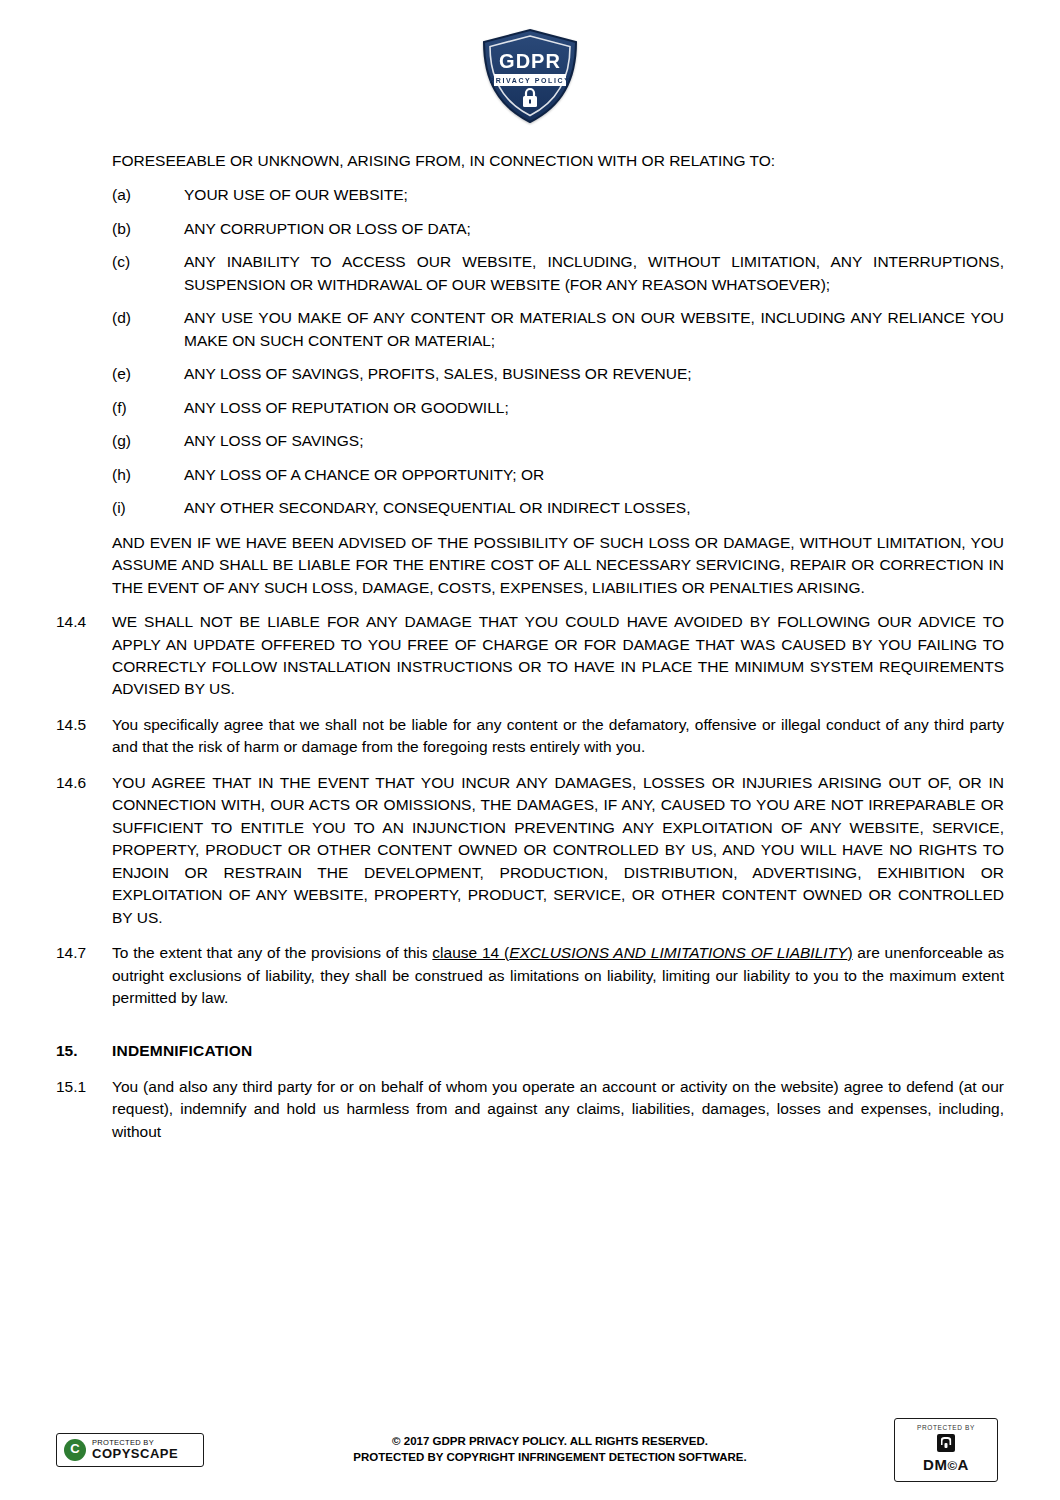GDPR PRIVACY POLICY
Foreseeable or unknown, arising from, in connection with or relating to:
(a) Your use of our website;
(b) Any corruption or loss of data;
(c) Any inability to access our website, including, without limitation, any interruptions, suspension or withdrawal of our website (for any reason whatsoever);
(d) Any use you make of any content or materials on our website, including any reliance you make on such content or material;
(e) Any loss of savings, profits, sales, business or revenue;
(f) Any loss of reputation or goodwill;
(g) Any loss of savings;
(h) Any loss of a chance or opportunity; or
(i) Any other secondary, consequential or indirect losses,
And even if we have been advised of the possibility of such loss or damage, without limitation, you assume and shall be liable for the entire cost of all necessary servicing, repair or correction in the event of any such loss, damage, costs, expenses, liabilities or penalties arising.
14.4
We shall not be liable for any damage that you could have avoided by following our advice to apply an update offered to you free of charge or for damage that was caused by you failing to correctly follow installation instructions or to have in place the minimum system requirements advised by us.
14.5
You specifically agree that we shall not be liable for any content or the defamatory, offensive or illegal conduct of any third party and that the risk of harm or damage from the foregoing rests entirely with you.
14.6
You agree that in the event that you incur any damages, losses or injuries arising out of, or in connection with, our acts or omissions, the damages, if any, caused to you are not irreparable or sufficient to entitle you to an injunction preventing any exploitation of any website, service, property, product or other content owned or controlled by us, and you will have no rights to enjoin or restrain the development, production, distribution, advertising, exhibition or exploitation of any website, property, product, service, or other content owned or controlled by us.
14.7
To the extent that any of the provisions of this clause 14 (EXCLUSIONS AND LIMITATIONS OF LIABILITY) are unenforceable as outright exclusions of liability, they shall be construed as limitations on liability, limiting our liability to you to the maximum extent permitted by law.
15.
INDEMNIFICATION
15.1
You (and also any third party for or on behalf of whom you operate an account or activity on the website) agree to defend (at our request), indemnify and hold us harmless from and against any claims, liabilities, damages, losses and expenses, including, without
C
PROTECTED BY
COPYSCAPE
© 2017 GDPR PRIVACY POLICY. ALL RIGHTS RESERVED.
PROTECTED BY COPYRIGHT INFRINGEMENT DETECTION SOFTWARE.
PROTECTED BY
DM©A